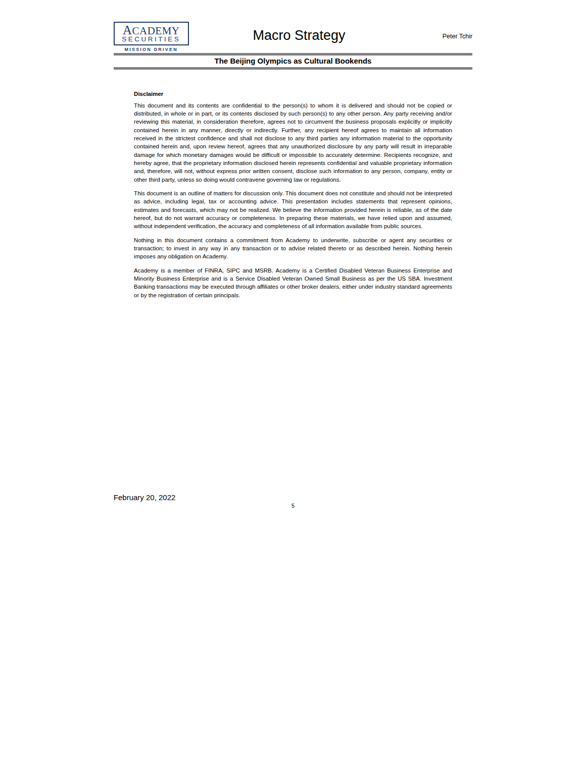ACADEMY
SECURITIES
MISSION DRIVEN
Macro Strategy
Peter Tchir
The Beijing Olympics as Cultural Bookends
Disclaimer
This document and its contents are confidential to the person(s) to whom it is delivered and should not be copied or distributed, in whole or in part, or its contents disclosed by such person(s) to any other person. Any party receiving and/or reviewing this material, in consideration therefore, agrees not to circumvent the business proposals explicitly or implicitly contained herein in any manner, directly or indirectly. Further, any recipient hereof agrees to maintain all information received in the strictest confidence and shall not disclose to any third parties any information material to the opportunity contained herein and, upon review hereof, agrees that any unauthorized disclosure by any party will result in irreparable damage for which monetary damages would be difficult or impossible to accurately determine. Recipients recognize, and hereby agree, that the proprietary information disclosed herein represents confidential and valuable proprietary information and, therefore, will not, without express prior written consent, disclose such information to any person, company, entity or other third party, unless so doing would contravene governing law or regulations.
This document is an outline of matters for discussion only. This document does not constitute and should not be interpreted as advice, including legal, tax or accounting advice. This presentation includes statements that represent opinions, estimates and forecasts, which may not be realized. We believe the information provided herein is reliable, as of the date hereof, but do not warrant accuracy or completeness. In preparing these materials, we have relied upon and assumed, without independent verification, the accuracy and completeness of all information available from public sources.
Nothing in this document contains a commitment from Academy to underwrite, subscribe or agent any securities or transaction; to invest in any way in any transaction or to advise related thereto or as described herein. Nothing herein imposes any obligation on Academy.
Academy is a member of FINRA, SIPC and MSRB. Academy is a Certified Disabled Veteran Business Enterprise and Minority Business Enterprise and is a Service Disabled Veteran Owned Small Business as per the US SBA. Investment Banking transactions may be executed through affiliates or other broker dealers, either under industry standard agreements or by the registration of certain principals.
February 20, 2022
5